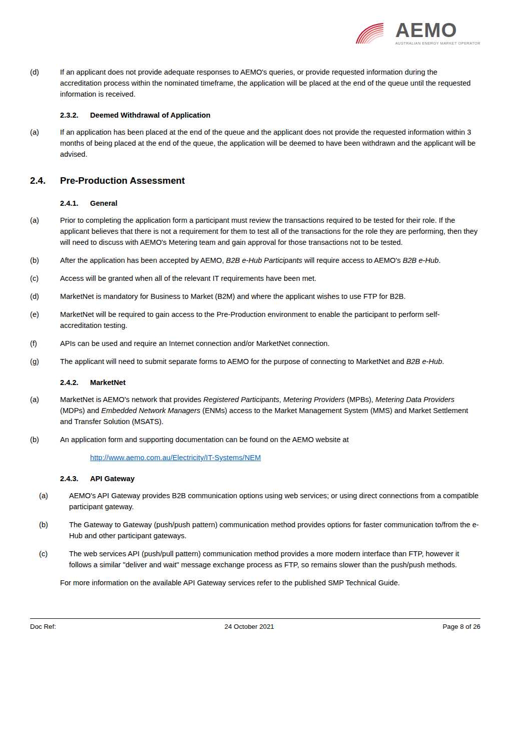AEMO
AUSTRALIAN ENERGY MARKET OPERATOR
(d)
If an applicant does not provide adequate responses to AEMO's queries, or provide requested information during the accreditation process within the nominated timeframe, the application will be placed at the end of the queue until the requested information is received.
2.3.2. Deemed Withdrawal of Application
(a)
If an application has been placed at the end of the queue and the applicant does not provide the requested information within 3 months of being placed at the end of the queue, the application will be deemed to have been withdrawn and the applicant will be advised.
2.4. Pre-Production Assessment
2.4.1. General
(a)
Prior to completing the application form a participant must review the transactions required to be tested for their role. If the applicant believes that there is not a requirement for them to test all of the transactions for the role they are performing, then they will need to discuss with AEMO's Metering team and gain approval for those transactions not to be tested.
(b)
After the application has been accepted by AEMO, B2B e-Hub Participants will require access to AEMO's B2B e-Hub.
(c)
Access will be granted when all of the relevant IT requirements have been met.
(d)
MarketNet is mandatory for Business to Market (B2M) and where the applicant wishes to use FTP for B2B.
(e)
MarketNet will be required to gain access to the Pre-Production environment to enable the participant to perform self-accreditation testing.
(f)
APIs can be used and require an Internet connection and/or MarketNet connection.
(g)
The applicant will need to submit separate forms to AEMO for the purpose of connecting to MarketNet and B2B e-Hub.
2.4.2. MarketNet
(a)
MarketNet is AEMO's network that provides Registered Participants, Metering Providers (MPBs), Metering Data Providers (MDPs) and Embedded Network Managers (ENMs) access to the Market Management System (MMS) and Market Settlement and Transfer Solution (MSATS).
(b)
An application form and supporting documentation can be found on the AEMO website at
http://www.aemo.com.au/Electricity/IT-Systems/NEM
2.4.3. API Gateway
(a)
AEMO's API Gateway provides B2B communication options using web services; or using direct connections from a compatible participant gateway.
(b)
The Gateway to Gateway (push/push pattern) communication method provides options for faster communication to/from the e-Hub and other participant gateways.
(c)
The web services API (push/pull pattern) communication method provides a more modern interface than FTP, however it follows a similar "deliver and wait" message exchange process as FTP, so remains slower than the push/push methods.
For more information on the available API Gateway services refer to the published SMP Technical Guide.
Doc Ref: 24 October 2021 Page 8 of 26